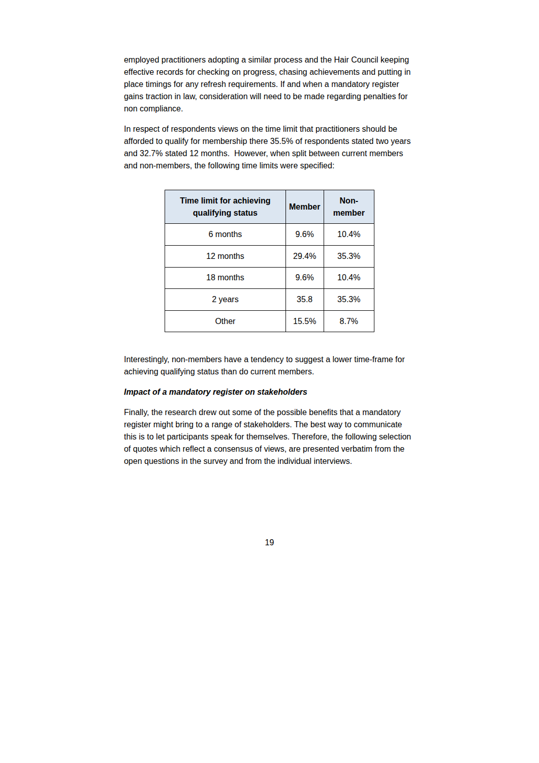employed practitioners adopting a similar process and the Hair Council keeping effective records for checking on progress, chasing achievements and putting in place timings for any refresh requirements. If and when a mandatory register gains traction in law, consideration will need to be made regarding penalties for non compliance.
In respect of respondents views on the time limit that practitioners should be afforded to qualify for membership there 35.5% of respondents stated two years and 32.7% stated 12 months. However, when split between current members and non-members, the following time limits were specified:
| Time limit for achieving qualifying status | Member | Non-member |
| --- | --- | --- |
| 6 months | 9.6% | 10.4% |
| 12 months | 29.4% | 35.3% |
| 18 months | 9.6% | 10.4% |
| 2 years | 35.8 | 35.3% |
| Other | 15.5% | 8.7% |
Interestingly, non-members have a tendency to suggest a lower time-frame for achieving qualifying status than do current members.
Impact of a mandatory register on stakeholders
Finally, the research drew out some of the possible benefits that a mandatory register might bring to a range of stakeholders. The best way to communicate this is to let participants speak for themselves. Therefore, the following selection of quotes which reflect a consensus of views, are presented verbatim from the open questions in the survey and from the individual interviews.
19